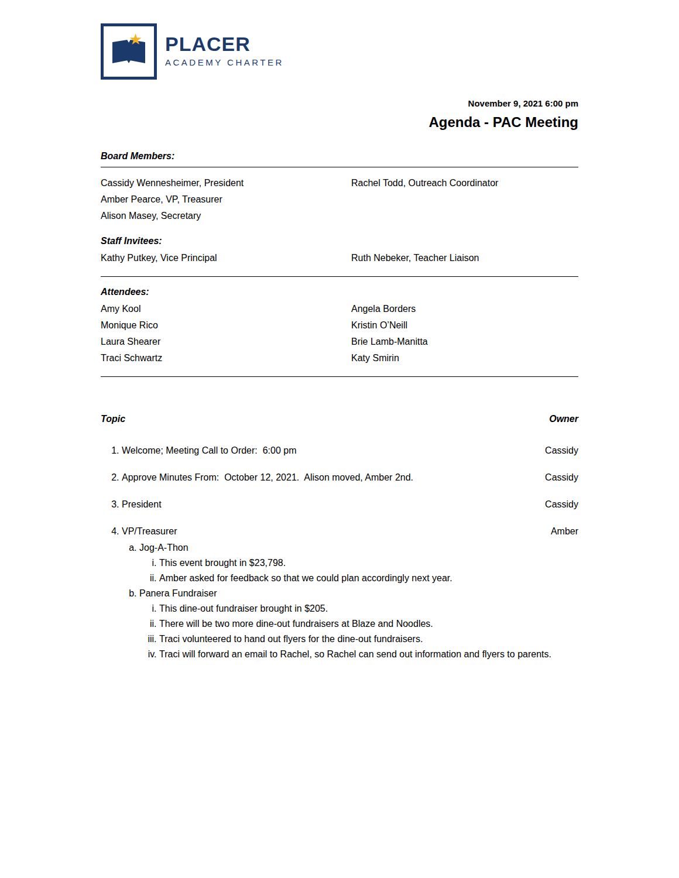★
PLACER
ACADEMY CHARTER
November 9, 2021 6:00 pm
Agenda - PAC Meeting
Board Members:
Cassidy Wennesheimer, President
Rachel Todd, Outreach Coordinator
Amber Pearce, VP, Treasurer
Alison Masey, Secretary
Staff Invitees:
Kathy Putkey, Vice Principal
Ruth Nebeker, Teacher Liaison
Attendees:
Amy Kool
Angela Borders
Monique Rico
Kristin O’Neill
Laura Shearer
Brie Lamb-Manitta
Traci Schwartz
Katy Smirin
Topic Owner
Welcome; Meeting Call to Order: 6:00 pm Cassidy
Approve Minutes From: October 12, 2021. Alison moved, Amber 2nd. Cassidy
President Cassidy
VP/Treasurer Amber
Jog-A-Thon
This event brought in $23,798.
Amber asked for feedback so that we could plan accordingly next year.
Panera Fundraiser
This dine-out fundraiser brought in $205.
There will be two more dine-out fundraisers at Blaze and Noodles.
Traci volunteered to hand out flyers for the dine-out fundraisers.
Traci will forward an email to Rachel, so Rachel can send out information and flyers to parents.